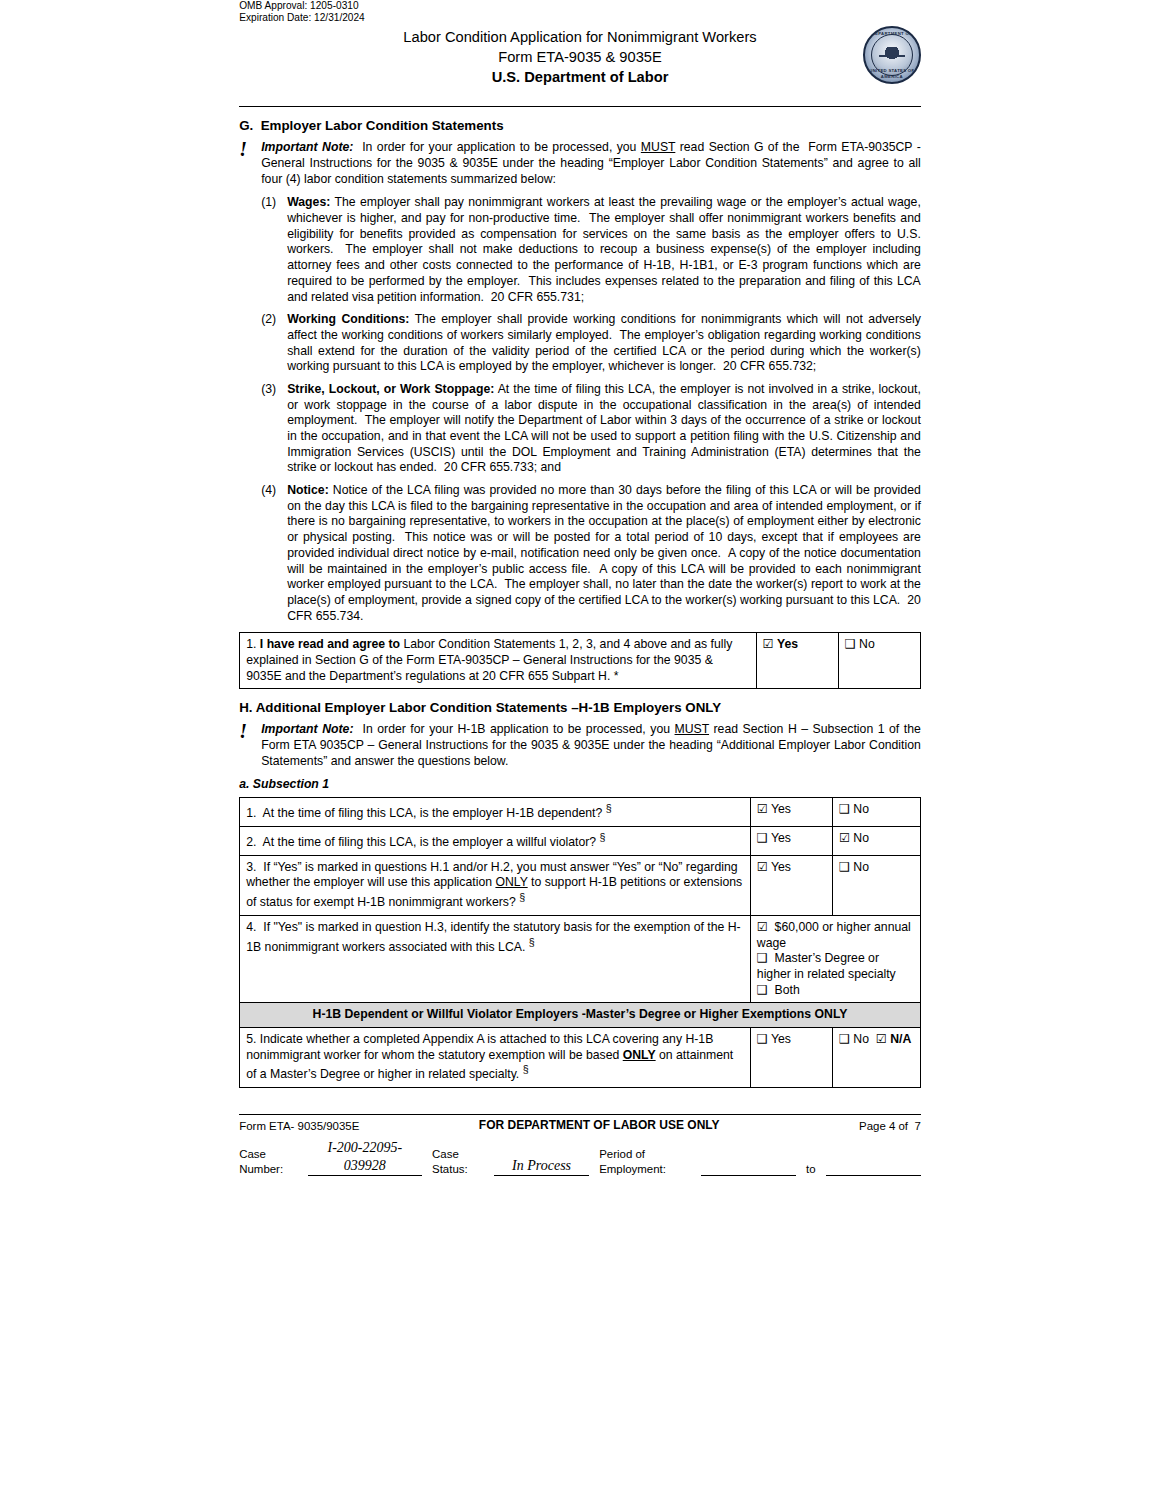OMB Approval: 1205-0310
Expiration Date: 12/31/2024
Labor Condition Application for Nonimmigrant Workers
Form ETA-9035 & 9035E
U.S. Department of Labor
DEPARTMENT OF LABOR
UNITED STATES OF AMERICA
G. Employer Labor Condition Statements
! Important Note: In order for your application to be processed, you MUST read Section G of the Form ETA-9035CP - General Instructions for the 9035 & 9035E under the heading “Employer Labor Condition Statements” and agree to all four (4) labor condition statements summarized below:
(1) Wages: The employer shall pay nonimmigrant workers at least the prevailing wage or the employer’s actual wage, whichever is higher, and pay for non-productive time. The employer shall offer nonimmigrant workers benefits and eligibility for benefits provided as compensation for services on the same basis as the employer offers to U.S. workers. The employer shall not make deductions to recoup a business expense(s) of the employer including attorney fees and other costs connected to the performance of H-1B, H-1B1, or E-3 program functions which are required to be performed by the employer. This includes expenses related to the preparation and filing of this LCA and related visa petition information. 20 CFR 655.731;
(2) Working Conditions: The employer shall provide working conditions for nonimmigrants which will not adversely affect the working conditions of workers similarly employed. The employer’s obligation regarding working conditions shall extend for the duration of the validity period of the certified LCA or the period during which the worker(s) working pursuant to this LCA is employed by the employer, whichever is longer. 20 CFR 655.732;
(3) Strike, Lockout, or Work Stoppage: At the time of filing this LCA, the employer is not involved in a strike, lockout, or work stoppage in the course of a labor dispute in the occupational classification in the area(s) of intended employment. The employer will notify the Department of Labor within 3 days of the occurrence of a strike or lockout in the occupation, and in that event the LCA will not be used to support a petition filing with the U.S. Citizenship and Immigration Services (USCIS) until the DOL Employment and Training Administration (ETA) determines that the strike or lockout has ended. 20 CFR 655.733; and
(4) Notice: Notice of the LCA filing was provided no more than 30 days before the filing of this LCA or will be provided on the day this LCA is filed to the bargaining representative in the occupation and area of intended employment, or if there is no bargaining representative, to workers in the occupation at the place(s) of employment either by electronic or physical posting. This notice was or will be posted for a total period of 10 days, except that if employees are provided individual direct notice by e-mail, notification need only be given once. A copy of the notice documentation will be maintained in the employer’s public access file. A copy of this LCA will be provided to each nonimmigrant worker employed pursuant to the LCA. The employer shall, no later than the date the worker(s) report to work at the place(s) of employment, provide a signed copy of the certified LCA to the worker(s) working pursuant to this LCA. 20 CFR 655.734.
| 1. I have read and agree to Labor Condition Statements 1, 2, 3, and 4 above and as fully explained in Section G of the Form ETA-9035CP – General Instructions for the 9035 & 9035E and the Department’s regulations at 20 CFR 655 Subpart H. * | ☑ Yes | ❑ No |
H. Additional Employer Labor Condition Statements –H-1B Employers ONLY
! Important Note: In order for your H-1B application to be processed, you MUST read Section H – Subsection 1 of the Form ETA 9035CP – General Instructions for the 9035 & 9035E under the heading “Additional Employer Labor Condition Statements” and answer the questions below.
a. Subsection 1
| 1. At the time of filing this LCA, is the employer H-1B dependent? § | ☑ Yes | ❑ No |
| 2. At the time of filing this LCA, is the employer a willful violator? § | ❑ Yes | ☑ No |
| 3. If “Yes” is marked in questions H.1 and/or H.2, you must answer “Yes” or “No” regarding whether the employer will use this application ONLY to support H-1B petitions or extensions of status for exempt H-1B nonimmigrant workers? § | ☑ Yes | ❑ No |
| 4. If "Yes" is marked in question H.3, identify the statutory basis for the exemption of the H-1B nonimmigrant workers associated with this LCA. § | ☑ $60,000 or higher annual wage ❑ Master’s Degree or higher in related specialty ❑ Both |
| H-1B Dependent or Willful Violator Employers -Master’s Degree or Higher Exemptions ONLY |
| 5. Indicate whether a completed Appendix A is attached to this LCA covering any H-1B nonimmigrant worker for whom the statutory exemption will be based ONLY on attainment of a Master’s Degree or higher in related specialty. § | ❑ Yes | ❑ No ☑ N/A |
Form ETA- 9035/9035E
FOR DEPARTMENT OF LABOR USE ONLY
Page 4 of 7
Case Number: I-200-22095-039928 Case Status: In Process Period of Employment: to